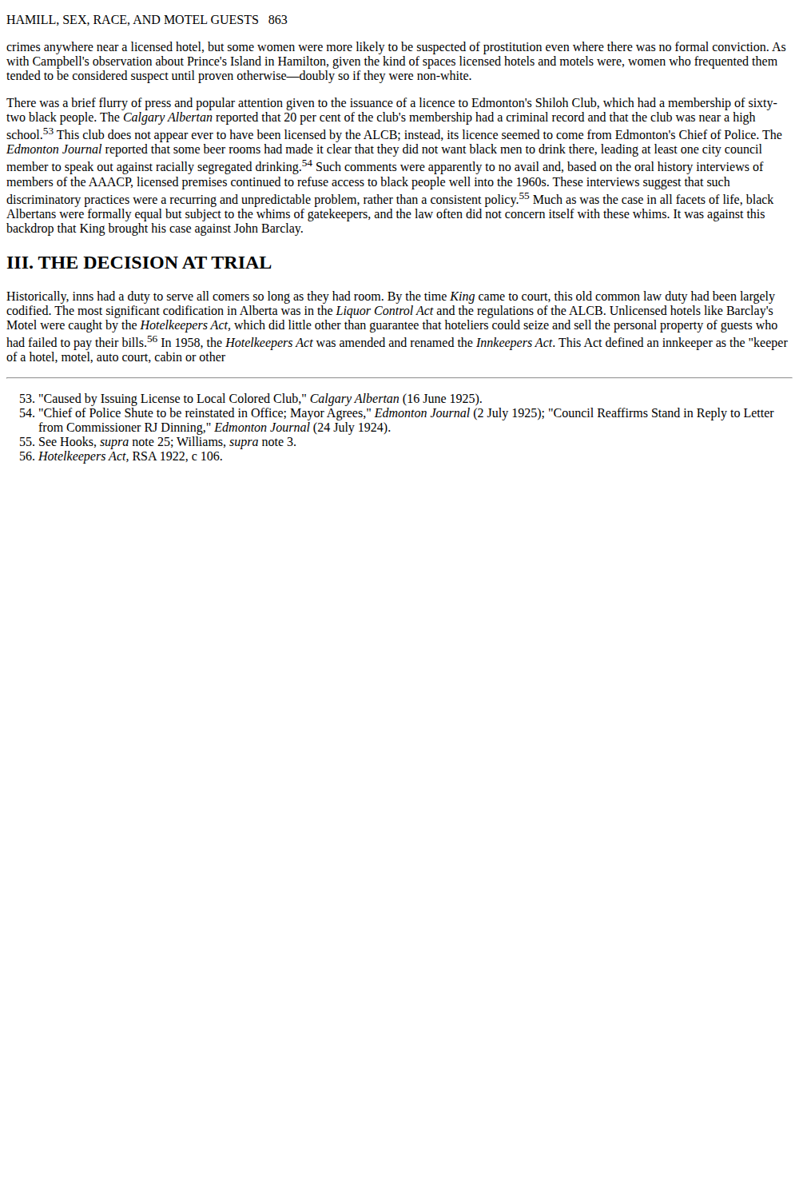HAMILL, SEX, RACE, AND MOTEL GUESTS 863
crimes anywhere near a licensed hotel, but some women were more likely to be suspected of prostitution even where there was no formal conviction. As with Campbell's observation about Prince's Island in Hamilton, given the kind of spaces licensed hotels and motels were, women who frequented them tended to be considered suspect until proven otherwise—doubly so if they were non-white.
There was a brief flurry of press and popular attention given to the issuance of a licence to Edmonton's Shiloh Club, which had a membership of sixty-two black people. The Calgary Albertan reported that 20 per cent of the club's membership had a criminal record and that the club was near a high school.53 This club does not appear ever to have been licensed by the ALCB; instead, its licence seemed to come from Edmonton's Chief of Police. The Edmonton Journal reported that some beer rooms had made it clear that they did not want black men to drink there, leading at least one city council member to speak out against racially segregated drinking.54 Such comments were apparently to no avail and, based on the oral history interviews of members of the AAACP, licensed premises continued to refuse access to black people well into the 1960s. These interviews suggest that such discriminatory practices were a recurring and unpredictable problem, rather than a consistent policy.55 Much as was the case in all facets of life, black Albertans were formally equal but subject to the whims of gatekeepers, and the law often did not concern itself with these whims. It was against this backdrop that King brought his case against John Barclay.
III. THE DECISION AT TRIAL
Historically, inns had a duty to serve all comers so long as they had room. By the time King came to court, this old common law duty had been largely codified. The most significant codification in Alberta was in the Liquor Control Act and the regulations of the ALCB. Unlicensed hotels like Barclay's Motel were caught by the Hotelkeepers Act, which did little other than guarantee that hoteliers could seize and sell the personal property of guests who had failed to pay their bills.56 In 1958, the Hotelkeepers Act was amended and renamed the Innkeepers Act. This Act defined an innkeeper as the "keeper of a hotel, motel, auto court, cabin or other
"Caused by Issuing License to Local Colored Club," Calgary Albertan (16 June 1925).
"Chief of Police Shute to be reinstated in Office; Mayor Agrees," Edmonton Journal (2 July 1925); "Council Reaffirms Stand in Reply to Letter from Commissioner RJ Dinning," Edmonton Journal (24 July 1924).
See Hooks, supra note 25; Williams, supra note 3.
Hotelkeepers Act, RSA 1922, c 106.